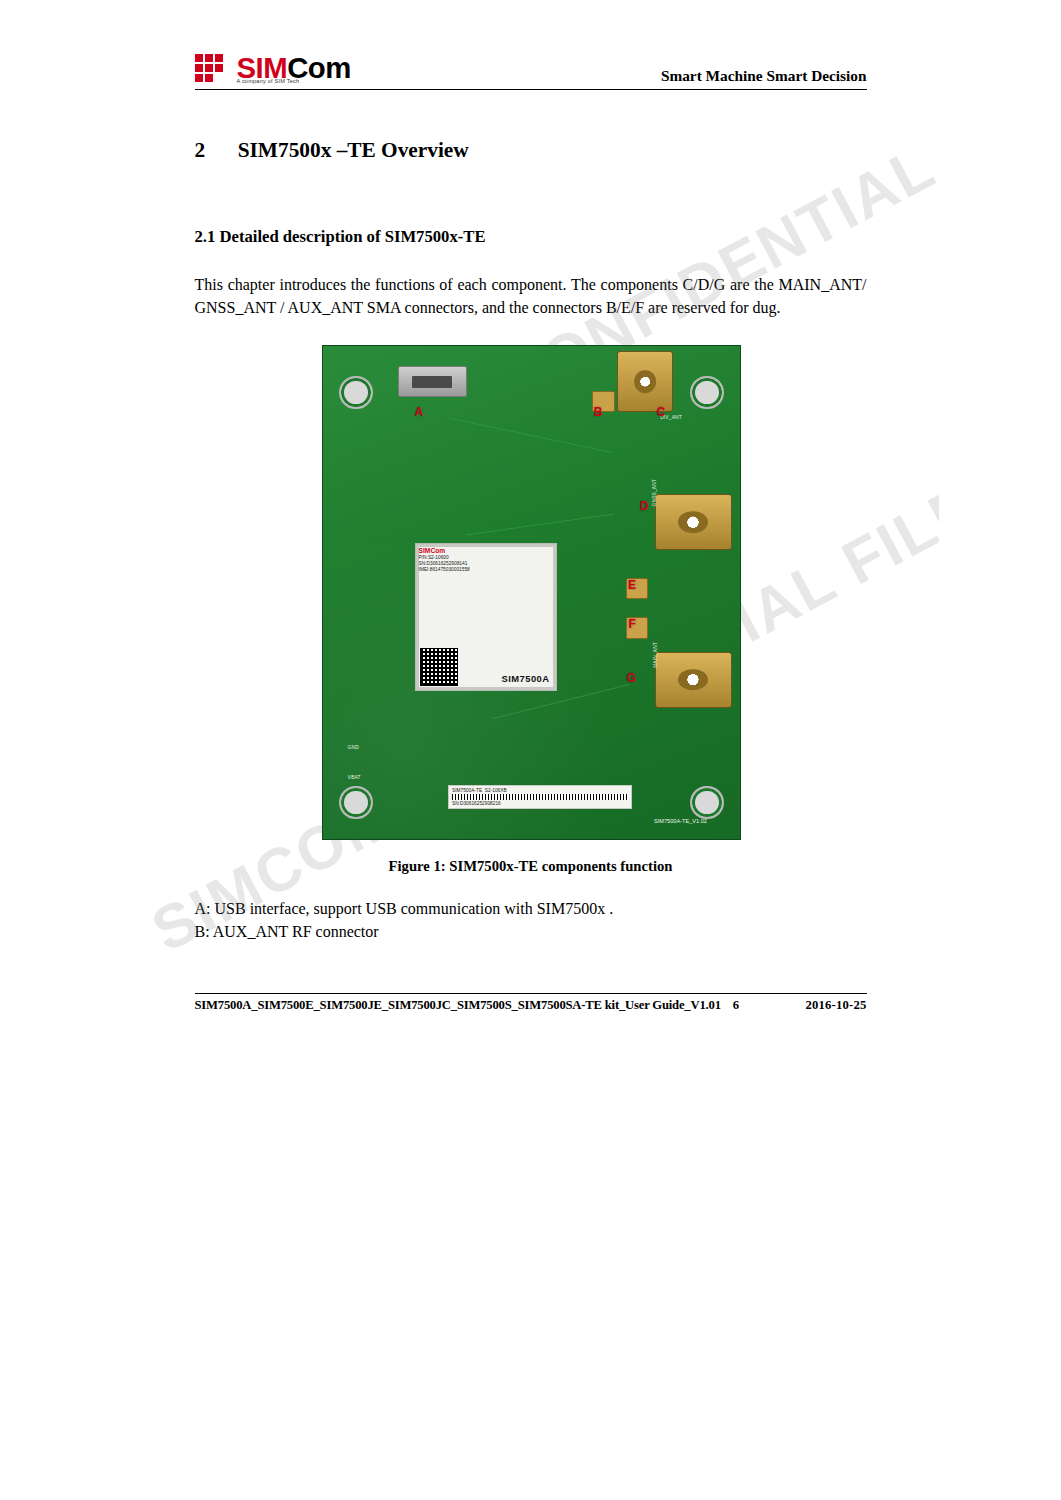SIMCOM CONFIDENTIAL FILE
CONFIDENTIAL FILE
SIMCom
A company of SIM Tech
Smart Machine Smart Decision
2 SIM7500x –TE Overview
2.1 Detailed description of SIM7500x-TE
This chapter introduces the functions of each component. The components C/D/G are the MAIN_ANT/ GNSS_ANT / AUX_ANT SMA connectors, and the connectors B/E/F are reserved for dug.
SIMCom
P/N:S2-10600
SN:D30616252908141
IMEI:861475030001558
SIM7500A
DIV_ANT
GNSS_ANT
MAIN_ANT
VBAT
GND
SIM7500A-TE S2-106XB
SN:D30616252908216
SIM7500A-TE_V1.02
A
B
C
D
E
F
G
Figure 1: SIM7500x-TE components function
A: USB interface, support USB communication with SIM7500x .
B: AUX_ANT RF connector
SIM7500A_SIM7500E_SIM7500JE_SIM7500JC_SIM7500S_SIM7500SA-TE kit_User Guide_V1.01 6
2016-10-25